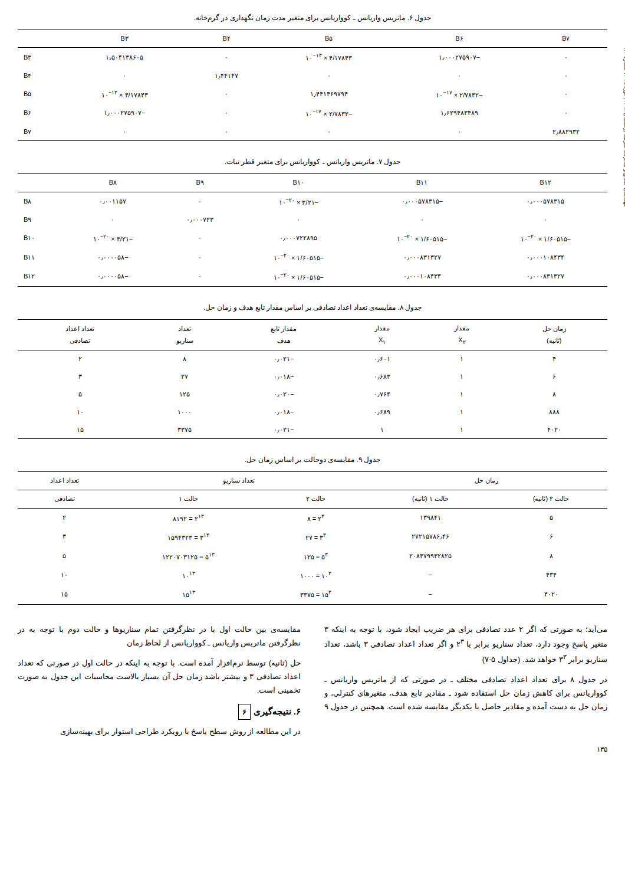مهندسی صنایع و مدیریت شریف (زمستان ۱۳۹۸) دوره ۳۵-۱، شماره ۱/۲
جدول ۶. ماتریس واریانس ـ کوواریانس برای متغیر مدت زمان نگهداری در گرم‌خانه.
| B۷ | B۶ | B۵ | B۴ | B۳ | |
| --- | --- | --- | --- | --- | --- |
| ۰ | −۱٫۰۰۰۲۷۵۹۰۷ | ۴/۱۷۸۴۳ × ۱۰ −۱۳ | ۰ | ۱٫۵۰۴۱۳۸۶۰۵ | B۳ |
| ۰ | ۰ | ۰ | ۱٫۴۴۱۴۷ | ۰ | B۴ |
| ۰ | −۲/۷۸۳۲ × ۱۰ −۱۷ | ۱٫۴۴۱۴۶۹۷۹۴ | ۰ | ۴/۱۷۸۴۳ × ۱۰ −۱۳ | B۵ |
| ۰ | ۱٫۶۲۹۴۸۳۴۸۹ | −۲/۷۸۳۲ × ۱۰ −۱۷ | ۰ | −۱٫۰۰۰۲۷۵۹۰۷ | B۶ |
| ۲٫۸۸۲۹۳۲ | ۰ | ۰ | ۰ | ۰ | B۷ |
جدول ۷. ماتریس واریانس ـ کوواریانس برای متغیر قطر نبات.
| B۱۲ | B۱۱ | B۱۰ | B۹ | B۸ | |
| --- | --- | --- | --- | --- | --- |
| ۰٫۰۰۰۵۷۸۳۱۵ | −۰٫۰۰۰۵۷۸۳۱۵ | −۳/۲۱ × ۱۰ −۲۰ | ۰ | ۰٫۰۰۱۱۵۷ | B۸ |
| ۰ | ۰ | ۰ | ۰٫۰۰۰۷۲۳ | ۰ | B۹ |
| −۱/۶۰۵۱۵ × ۱۰ −۲۰ | −۱/۶۰۵۱۵ × ۱۰ −۲۰ | ۰٫۰۰۰۷۲۲۸۹۵ | ۰ | −۳/۲۱ × ۱۰ −۲۰ | B۱۰ |
| ۰٫۰۰۰۱۰۸۴۳۴ | ۰٫۰۰۰۸۳۱۳۲۷ | −۱/۶۰۵۱۵ × ۱۰ −۲۰ | ۰ | −۰٫۰۰۰۰۵۸ | B۱۱ |
| ۰٫۰۰۰۸۳۱۳۲۷ | ۰٫۰۰۰۱۰۸۴۳۴ | −۱/۶۰۵۱۵ × ۱۰ −۲۰ | ۰ | −۰٫۰۰۰۰۵۸ | B۱۲ |
جدول ۸. مقایسه‌ی تعداد اعداد تصادفی بر اساس مقدار تابع هدف و زمان حل.
| زمان حل (ثانیه) | مقدار X ۲ | مقدار X ۱ | مقدار تابع هدف | تعداد سناریو | تعداد اعداد تصادفی |
| --- | --- | --- | --- | --- | --- |
| ۴ | ۱ | ۰٫۶۰۱ | −۰٫۰۲۱ | ۸ | ۲ |
| ۶ | ۱ | ۰٫۶۸۳ | −۰٫۰۱۸ | ۲۷ | ۳ |
| ۸ | ۱ | ۰٫۷۶۴ | −۰٫۰۲۰ | ۱۲۵ | ۵ |
| ۸۸۸ | ۱ | ۰٫۶۸۹ | −۰٫۰۱۸ | ۱۰۰۰ | ۱۰ |
| ۴۰۲۰ | ۱ | ۱ | −۰٫۰۲۱ | ۳۳۷۵ | ۱۵ |
جدول ۹. مقایسه‌ی دوحالت بر اساس زمان حل.
| زمان حل | تعداد سناریو | تعداد اعداد |
| --- | --- | --- |
| حالت ۲ (ثانیه) | حالت ۱ (ثانیه) | حالت ۲ | حالت ۱ | تصادفی |
| ۵ | ۱۳۹۸۴۱ | ۲ ۳ = ۸ | ۲ ۱۳ = ۸۱۹۲ | ۲ |
| ۶ | ۲۷۲۱۵۷۸۶٫۴۶ | ۳ ۳ = ۲۷ | ۳ ۱۳ = ۱۵۹۴۳۲۳ | ۳ |
| ۸ | ۲۰۸۳۷۹۹۳۲۸۲۵ | ۵ ۳ = ۱۲۵ | ۵ ۱۳ = ۱۲۲۰۷۰۳۱۲۵ | ۵ |
| ۴۳۴ | − | ۱۰ ۳ = ۱۰۰۰ | ۱۰ ۱۳ | ۱۰ |
| ۴۰۲۰ | − | ۱۵ ۳ = ۳۳۷۵ | ۱۵ ۱۳ | ۱۵ |
می‌آید؛ به صورتی که اگر ۲ عدد تصادفی برای هر ضریب ایجاد شود، با توجه به اینکه ۳ متغیر پاسخ وجود دارد، تعداد سناریو برابر با ۲۳ و اگر تعداد اعداد تصادفی ۳ باشد، تعداد سناریو برابر ۳۳ خواهد شد. (جداول ۵-۷)
در جدول ۸ برای تعداد اعداد تصادفی مختلف ـ در صورتی که از ماتریس واریانس ـ کوواریانس برای کاهش زمان حل استفاده شود ـ مقادیر تابع هدف، متغیرهای کنترلی، و زمان حل به دست آمده و مقادیر حاصل با یکدیگر مقایسه شده است. همچنین در جدول ۹ مقایسه‌ی بین حالت اول با در نظرگرفتن تمام سناریوها و حالت دوم با توجه به در نظرگرفتن ماتریس واریانس ـ کوواریانس از لحاظ زمان
حل (ثانیه) توسط نرم‌افزار آمده است. با توجه به اینکه در حالت اول در صورتی که تعداد اعداد تصادفی ۳ و بیشتر باشد زمان حل آن بسیار بالاست محاسبات این جدول به صورت تخمینی است.
۶. نتیجه‌گیری ۶
در این مطالعه از روش سطح پاسخ با رویکرد طراحی استوار برای بهینه‌سازی
۱۳۵